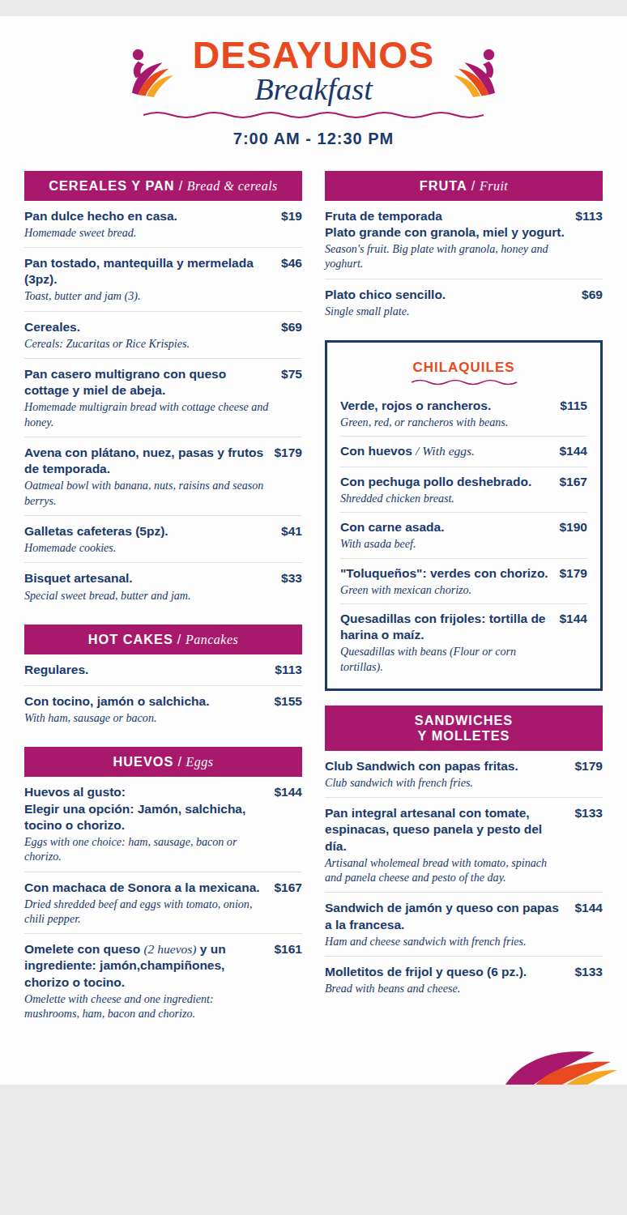DESAYUNOS
Breakfast
7:00 AM - 12:30 PM
CEREALES Y PAN / Bread & cereals
Pan dulce hecho en casa.
Homemade sweet bread.
$19
Pan tostado, mantequilla y mermelada (3pz).
Toast, butter and jam (3).
$46
Cereales.
Cereals: Zucaritas or Rice Krispies.
$69
Pan casero multigrano con queso cottage y miel de abeja.
Homemade multigrain bread with cottage cheese and honey.
$75
Avena con plátano, nuez, pasas y frutos de temporada.
Oatmeal bowl with banana, nuts, raisins and season berrys.
$179
Galletas cafeteras (5pz).
Homemade cookies.
$41
Bisquet artesanal.
Special sweet bread, butter and jam.
$33
HOT CAKES / Pancakes
Regulares.
$113
Con tocino, jamón o salchicha.
With ham, sausage or bacon.
$155
HUEVOS / Eggs
Huevos al gusto:
Elegir una opción: Jamón, salchicha, tocino o chorizo.
Eggs with one choice: ham, sausage, bacon or chorizo.
$144
Con machaca de Sonora a la mexicana.
Dried shredded beef and eggs with tomato, onion, chili pepper.
$167
Omelete con queso (2 huevos) y un ingrediente: jamón,champiñones, chorizo o tocino.
Omelette with cheese and one ingredient: mushrooms, ham, bacon and chorizo.
$161
FRUTA / Fruit
Fruta de temporada
Plato grande con granola, miel y yogurt.
Season's fruit. Big plate with granola, honey and yoghurt.
$113
Plato chico sencillo.
Single small plate.
$69
Chilaquiles
Verde, rojos o rancheros.
Green, red, or rancheros with beans.
$115
Con huevos / With eggs.
$144
Con pechuga pollo deshebrado.
Shredded chicken breast.
$167
Con carne asada.
With asada beef.
$190
"Toluqueños": verdes con chorizo.
Green with mexican chorizo.
$179
Quesadillas con frijoles: tortilla de harina o maíz.
Quesadillas with beans (Flour or corn tortillas).
$144
SANDWICHES
Y MOLLETES
Club Sandwich con papas fritas.
Club sandwich with french fries.
$179
Pan integral artesanal con tomate, espinacas, queso panela y pesto del día.
Artisanal wholemeal bread with tomato, spinach and panela cheese and pesto of the day.
$133
Sandwich de jamón y queso con papas a la francesa.
Ham and cheese sandwich with french fries.
$144
Molletitos de frijol y queso (6 pz.).
Bread with beans and cheese.
$133